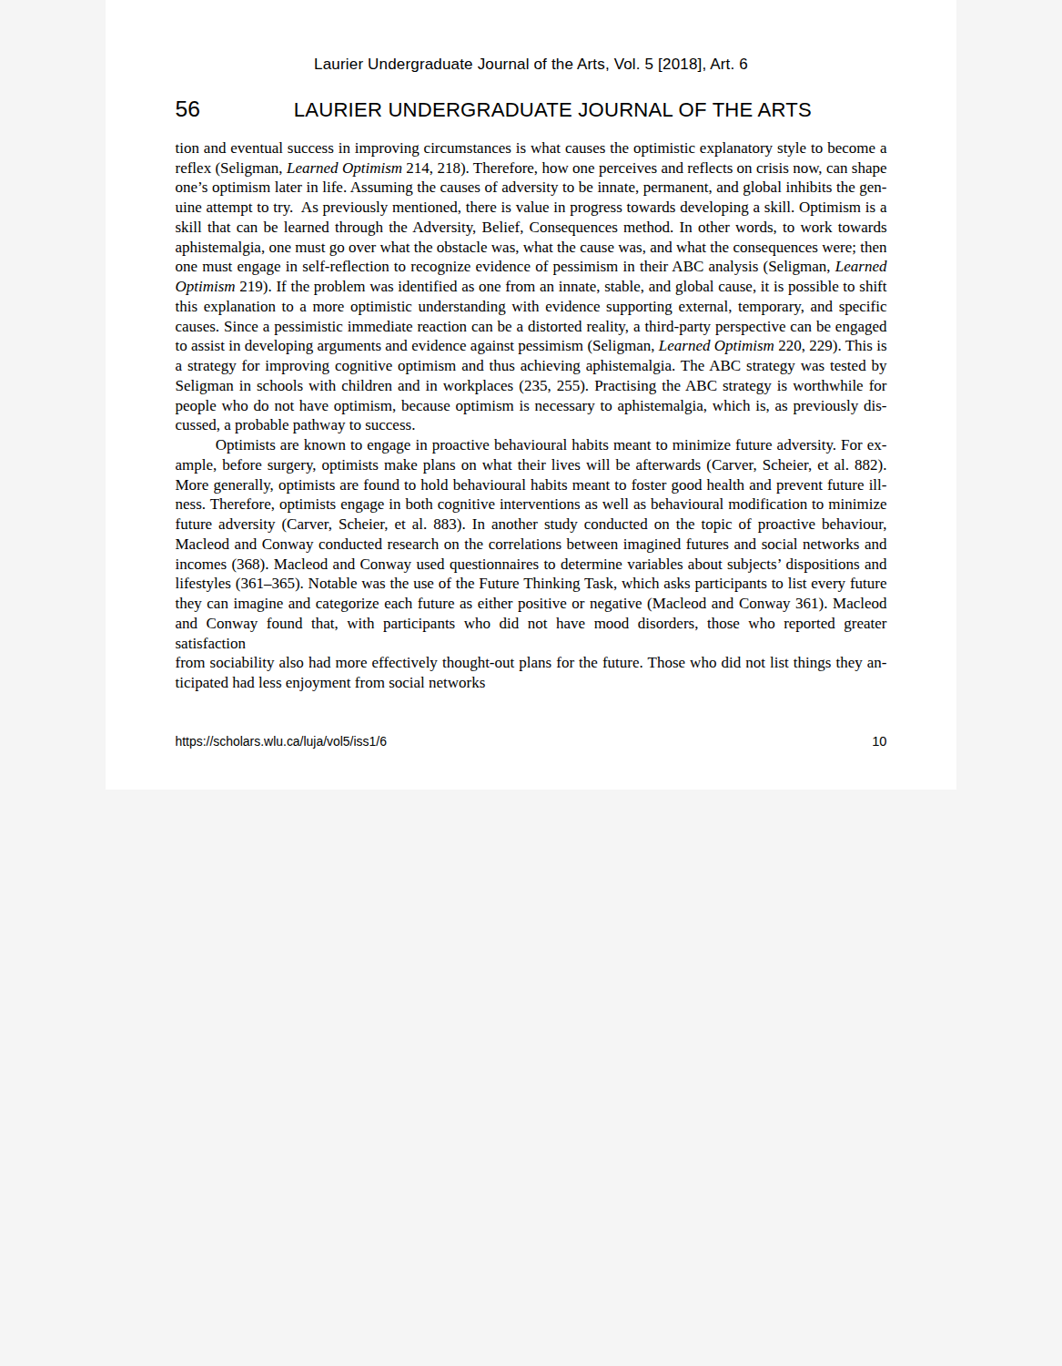Laurier Undergraduate Journal of the Arts, Vol. 5 [2018], Art. 6
56
LAURIER UNDERGRADUATE JOURNAL OF THE ARTS
tion and eventual success in improving circumstances is what causes the optimistic explanatory style to become a reflex (Seligman, Learned Optimism 214, 218). Therefore, how one perceives and reflects on crisis now, can shape one’s optimism later in life. Assuming the causes of adversity to be innate, permanent, and global inhibits the genuine attempt to try. As previously mentioned, there is value in progress towards developing a skill. Optimism is a skill that can be learned through the Adversity, Belief, Consequences method. In other words, to work towards aphistemalgia, one must go over what the obstacle was, what the cause was, and what the consequences were; then one must engage in self-reflection to recognize evidence of pessimism in their ABC analysis (Seligman, Learned Optimism 219). If the problem was identified as one from an innate, stable, and global cause, it is possible to shift this explanation to a more optimistic understanding with evidence supporting external, temporary, and specific causes. Since a pessimistic immediate reaction can be a distorted reality, a third-party perspective can be engaged to assist in developing arguments and evidence against pessimism (Seligman, Learned Optimism 220, 229). This is a strategy for improving cognitive optimism and thus achieving aphistemalgia. The ABC strategy was tested by Seligman in schools with children and in workplaces (235, 255). Practising the ABC strategy is worthwhile for people who do not have optimism, because optimism is necessary to aphistemalgia, which is, as previously discussed, a probable pathway to success.
Optimists are known to engage in proactive behavioural habits meant to minimize future adversity. For example, before surgery, optimists make plans on what their lives will be afterwards (Carver, Scheier, et al. 882). More generally, optimists are found to hold behavioural habits meant to foster good health and prevent future illness. Therefore, optimists engage in both cognitive interventions as well as behavioural modification to minimize future adversity (Carver, Scheier, et al. 883). In another study conducted on the topic of proactive behaviour, Macleod and Conway conducted research on the correlations between imagined futures and social networks and incomes (368). Macleod and Conway used questionnaires to determine variables about subjects’ dispositions and lifestyles (361–365). Notable was the use of the Future Thinking Task, which asks participants to list every future they can imagine and categorize each future as either positive or negative (Macleod and Conway 361). Macleod and Conway found that, with participants who did not have mood disorders, those who reported greater satisfaction
from sociability also had more effectively thought-out plans for the future. Those who did not list things they anticipated had less enjoyment from social networks
https://scholars.wlu.ca/luja/vol5/iss1/6 10